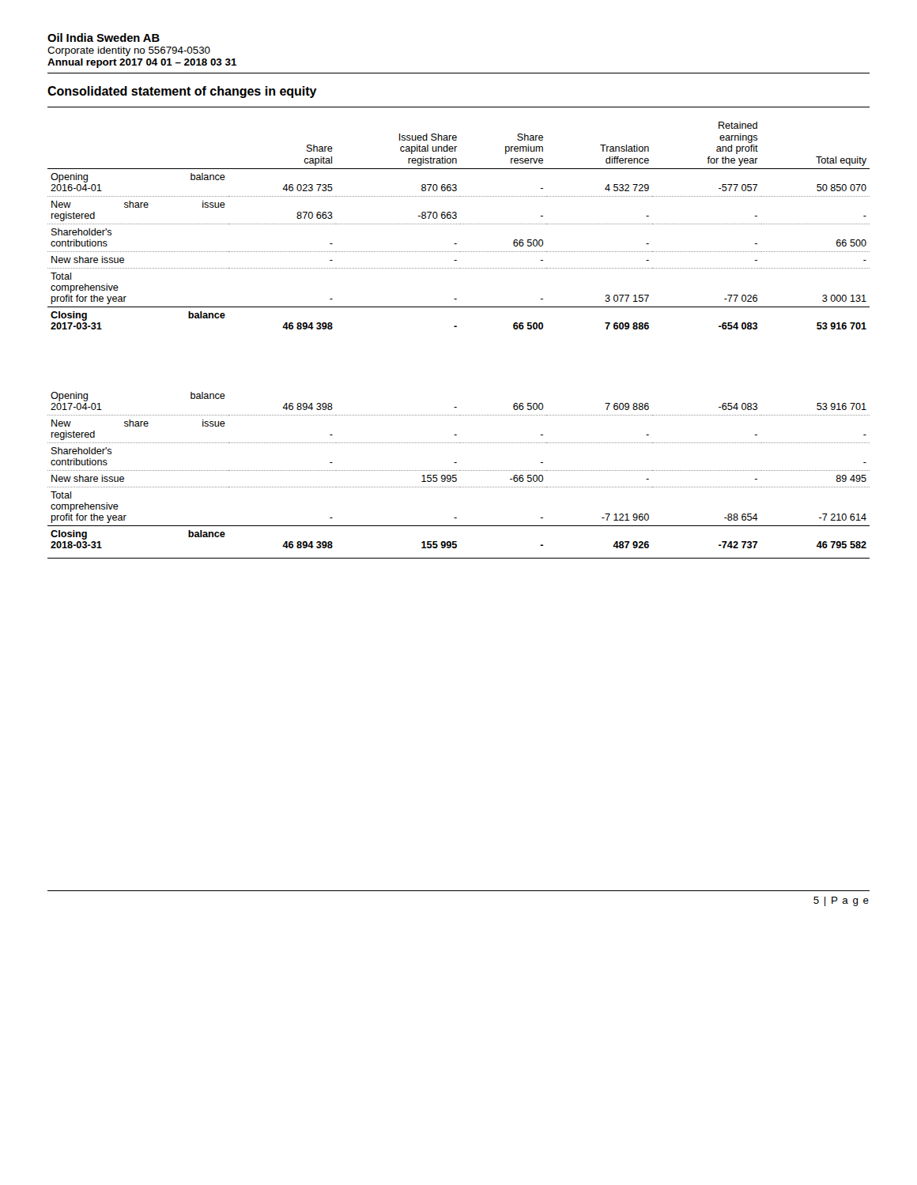Oil India Sweden AB
Corporate identity no 556794-0530
Annual report 2017 04 01 – 2018 03 31
Consolidated statement of changes in equity
| | Share capital | Issued Share capital under registration | Share premium reserve | Translation difference | Retained earnings and profit for the year | Total equity |
| --- | --- | --- | --- | --- | --- | --- |
| Opening balance 2016-04-01 | 46 023 735 | 870 663 | - | 4 532 729 | -577 057 | 50 850 070 |
| New share issue registered | 870 663 | -870 663 | - | - | - | - |
| Shareholder's contributions | - | - | 66 500 | - | - | 66 500 |
| New share issue | - | - | - | - | - | - |
| Total comprehensive profit for the year | - | - | - | 3 077 157 | -77 026 | 3 000 131 |
| Closing balance 2017-03-31 | 46 894 398 | - | 66 500 | 7 609 886 | -654 083 | 53 916 701 |
| Opening balance 2017-04-01 | 46 894 398 | - | 66 500 | 7 609 886 | -654 083 | 53 916 701 |
| New share issue registered | - | - | - | - | - | - |
| Shareholder's contributions | - | - | - | | | - |
| New share issue | | 155 995 | -66 500 | - | - | 89 495 |
| Total comprehensive profit for the year | - | - | - | -7 121 960 | -88 654 | -7 210 614 |
| Closing balance 2018-03-31 | 46 894 398 | 155 995 | - | 487 926 | -742 737 | 46 795 582 |
5 | P a g e